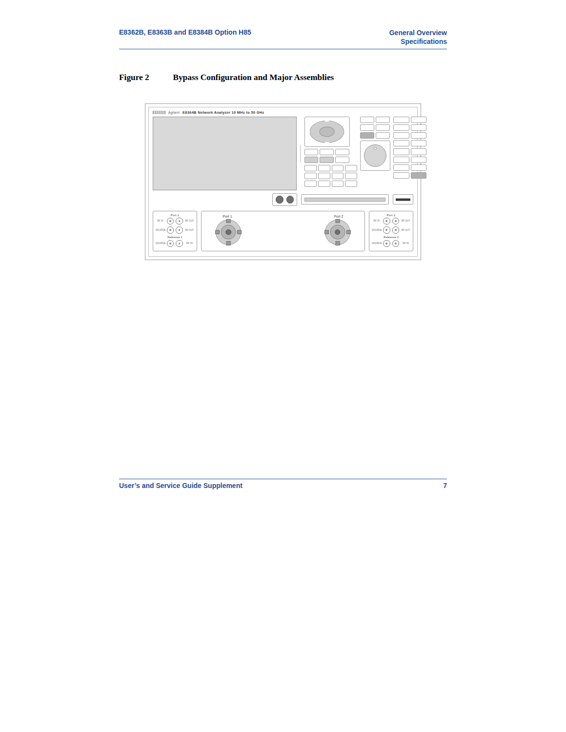E8362B, E8363B and E8384B Option H85
General Overview
Specifications
Figure 2 Bypass Configuration and Major Assemblies
Agilent E8364B Network Analyzer 10 MHz to 50 GHz
Port 1
RF IN
RF OUT
SOURCE
RF OUT
Reference 1
SOURCE
RF IN
Port 1 Port 2
Port 2
RF IN
RF OUT
SOURCE
RF OUT
Reference 2
SOURCE
RF IN
User’s and Service Guide Supplement
7